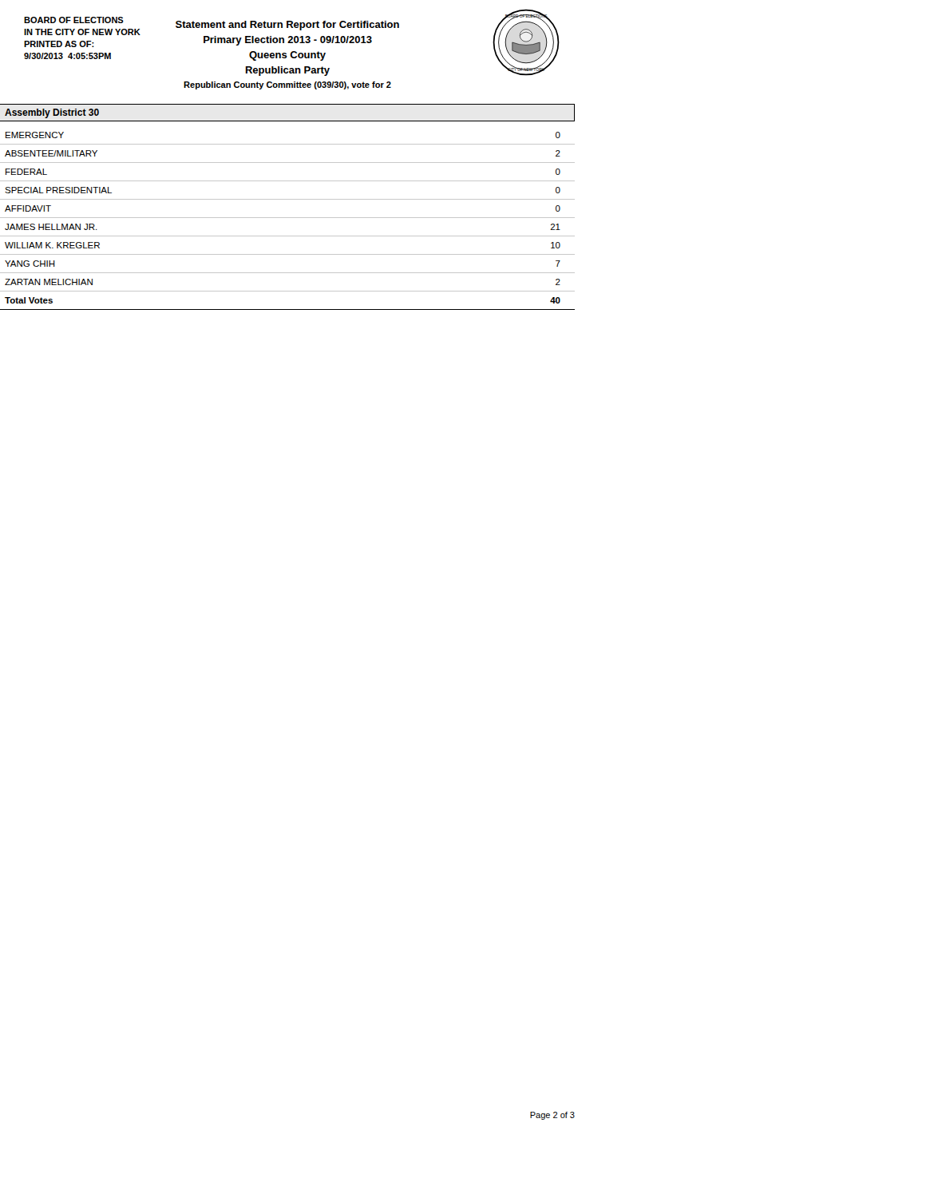BOARD OF ELECTIONS
IN THE CITY OF NEW YORK
PRINTED AS OF:
9/30/2013 4:05:53PM
Statement and Return Report for Certification
Primary Election 2013 - 09/10/2013
Queens County
Republican Party
Republican County Committee (039/30), vote for 2
BOARD OF ELECTIONS CITY OF NEW YORK
Assembly District 30
| EMERGENCY | 0 |
| ABSENTEE/MILITARY | 2 |
| FEDERAL | 0 |
| SPECIAL PRESIDENTIAL | 0 |
| AFFIDAVIT | 0 |
| JAMES HELLMAN JR. | 21 |
| WILLIAM K. KREGLER | 10 |
| YANG CHIH | 7 |
| ZARTAN MELICHIAN | 2 |
| Total Votes | 40 |
Page 2 of 3